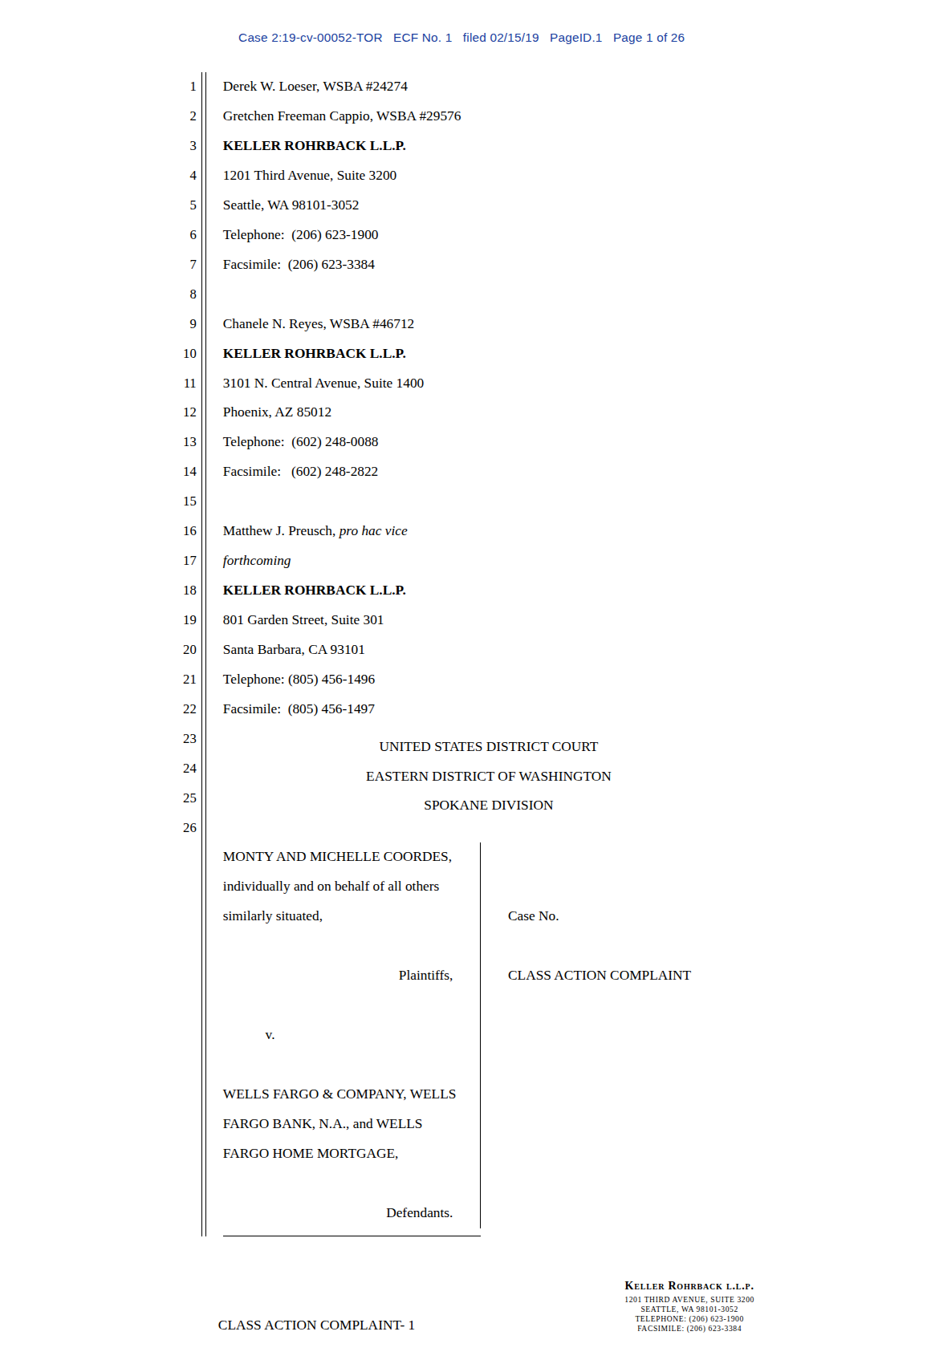Case 2:19-cv-00052-TOR ECF No. 1 filed 02/15/19 PageID.1 Page 1 of 26
1
2
3
4
5
6
7
8
9
10
11
12
13
14
15
16
17
18
19
20
21
22
23
24
25
26
Derek W. Loeser, WSBA #24274
Gretchen Freeman Cappio, WSBA #29576
KELLER ROHRBACK L.L.P.
1201 Third Avenue, Suite 3200
Seattle, WA 98101-3052
Telephone: (206) 623-1900
Facsimile: (206) 623-3384
Chanele N. Reyes, WSBA #46712
KELLER ROHRBACK L.L.P.
3101 N. Central Avenue, Suite 1400
Phoenix, AZ 85012
Telephone: (602) 248-0088
Facsimile: (602) 248-2822
Matthew J. Preusch, pro hac vice
forthcoming
KELLER ROHRBACK L.L.P.
801 Garden Street, Suite 301
Santa Barbara, CA 93101
Telephone: (805) 456-1496
Facsimile: (805) 456-1497
UNITED STATES DISTRICT COURT
EASTERN DISTRICT OF WASHINGTON
SPOKANE DIVISION
MONTY AND MICHELLE COORDES,
individually and on behalf of all others
similarly situated,
Plaintiffs,
v.
WELLS FARGO & COMPANY, WELLS
FARGO BANK, N.A., and WELLS
FARGO HOME MORTGAGE,
Defendants.
Case No.
CLASS ACTION COMPLAINT
CLASS ACTION COMPLAINT- 1
Keller Rohrback l.l.p. 1201 THIRD AVENUE, SUITE 3200
SEATTLE, WA 98101-3052
TELEPHONE: (206) 623-1900
FACSIMILE: (206) 623-3384